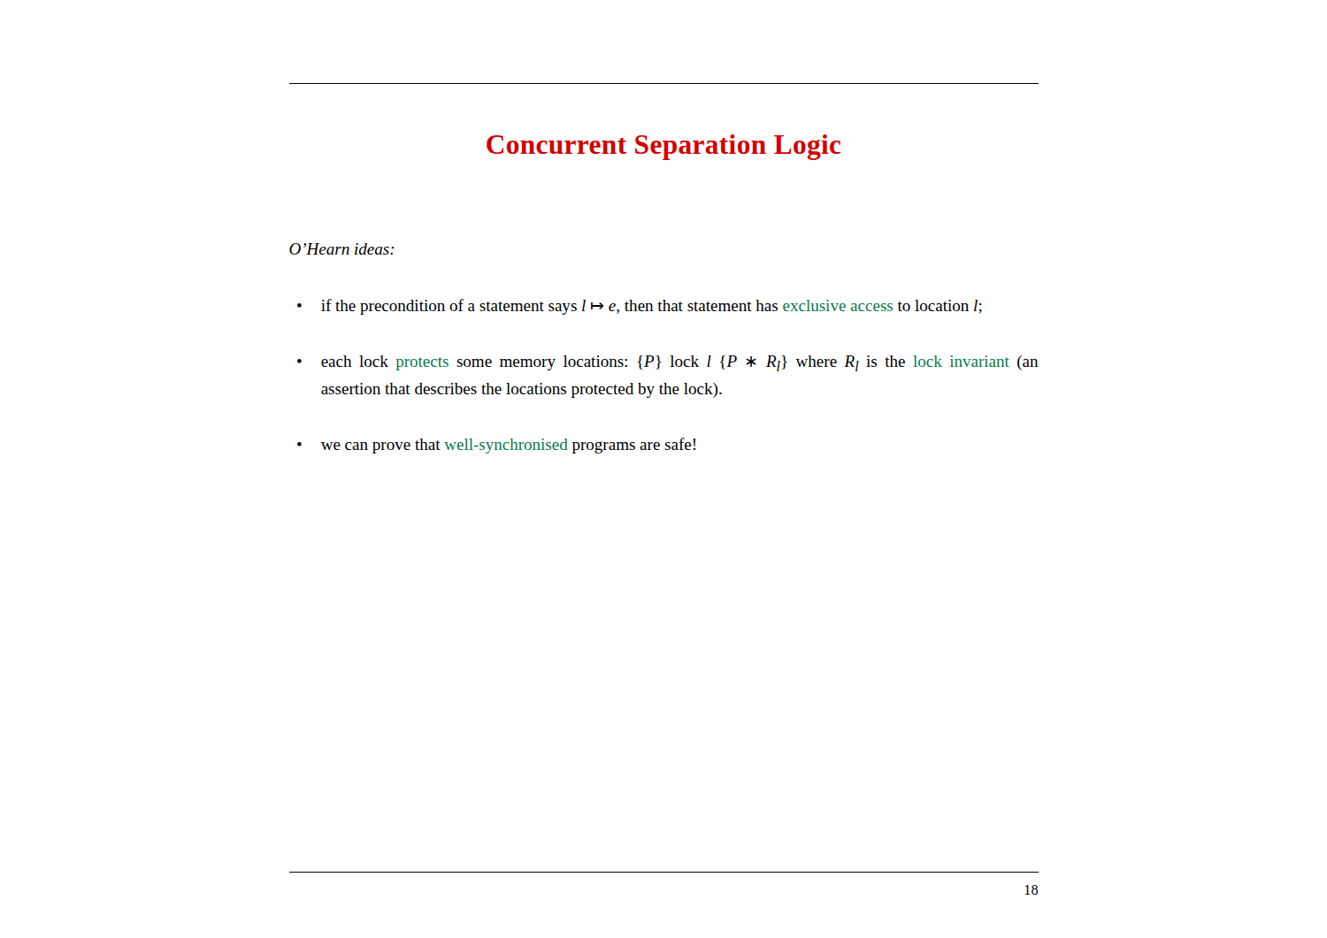Concurrent Separation Logic
O’Hearn ideas:
if the precondition of a statement says l ↦ e, then that statement has exclusive access to location l;
each lock protects some memory locations: {P} lock l {P ∗ Rl} where Rl is the lock invariant (an assertion that describes the locations protected by the lock).
we can prove that well-synchronised programs are safe!
18